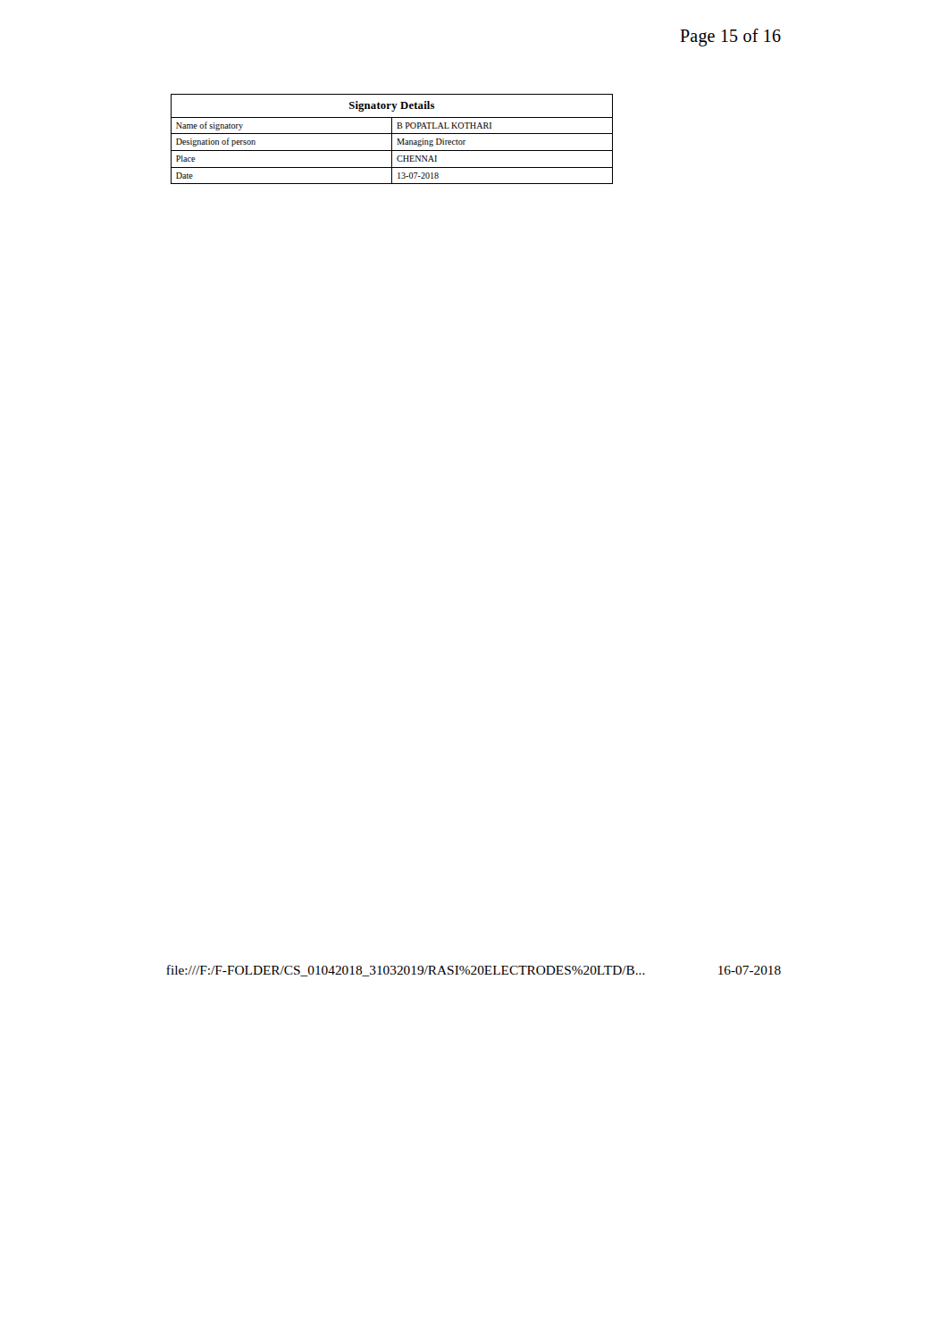Page 15 of 16
| Signatory Details |
| --- |
| Name of signatory | B POPATLAL KOTHARI |
| Designation of person | Managing Director |
| Place | CHENNAI |
| Date | 13-07-2018 |
file:///F:/F-FOLDER/CS_01042018_31032019/RASI%20ELECTRODES%20LTD/B... 16-07-2018